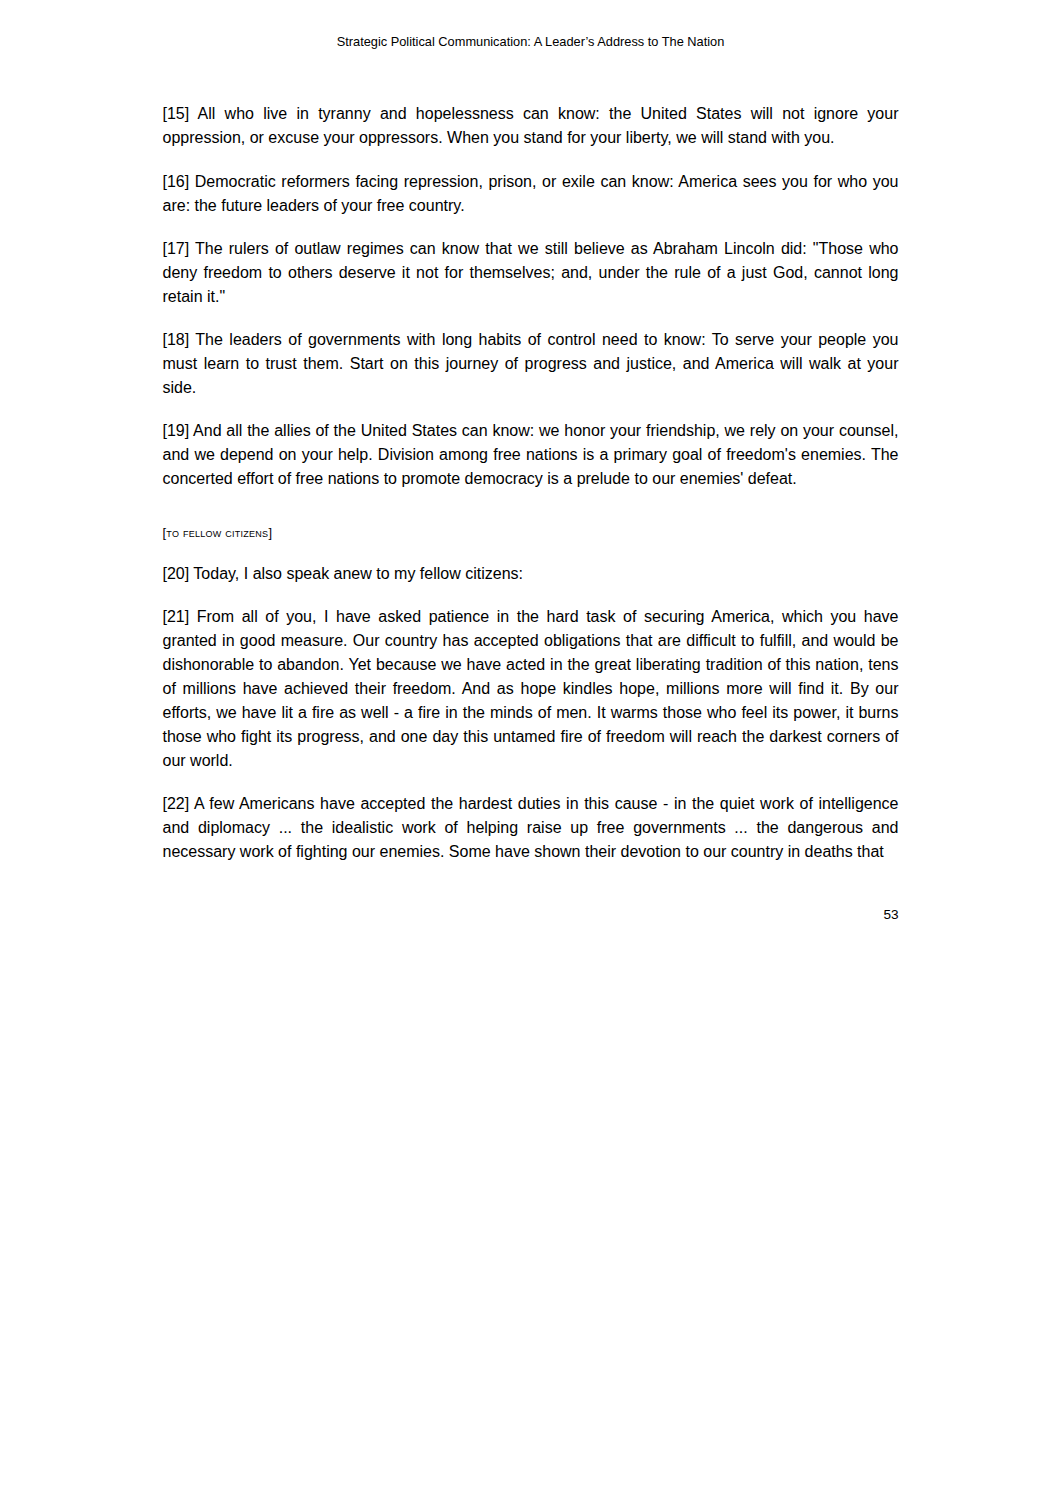Strategic Political Communication: A Leader’s Address to The Nation
[15] All who live in tyranny and hopelessness can know: the United States will not ignore your oppression, or excuse your oppressors. When you stand for your liberty, we will stand with you.
[16] Democratic reformers facing repression, prison, or exile can know: America sees you for who you are: the future leaders of your free country.
[17] The rulers of outlaw regimes can know that we still believe as Abraham Lincoln did: "Those who deny freedom to others deserve it not for themselves; and, under the rule of a just God, cannot long retain it."
[18] The leaders of governments with long habits of control need to know: To serve your people you must learn to trust them. Start on this journey of progress and justice, and America will walk at your side.
[19] And all the allies of the United States can know: we honor your friendship, we rely on your counsel, and we depend on your help. Division among free nations is a primary goal of freedom's enemies. The concerted effort of free nations to promote democracy is a prelude to our enemies' defeat.
[To fellow citizens]
[20] Today, I also speak anew to my fellow citizens:
[21] From all of you, I have asked patience in the hard task of securing America, which you have granted in good measure. Our country has accepted obligations that are difficult to fulfill, and would be dishonorable to abandon. Yet because we have acted in the great liberating tradition of this nation, tens of millions have achieved their freedom. And as hope kindles hope, millions more will find it. By our efforts, we have lit a fire as well - a fire in the minds of men. It warms those who feel its power, it burns those who fight its progress, and one day this untamed fire of freedom will reach the darkest corners of our world.
[22] A few Americans have accepted the hardest duties in this cause - in the quiet work of intelligence and diplomacy ... the idealistic work of helping raise up free governments ... the dangerous and necessary work of fighting our enemies. Some have shown their devotion to our country in deaths that
53